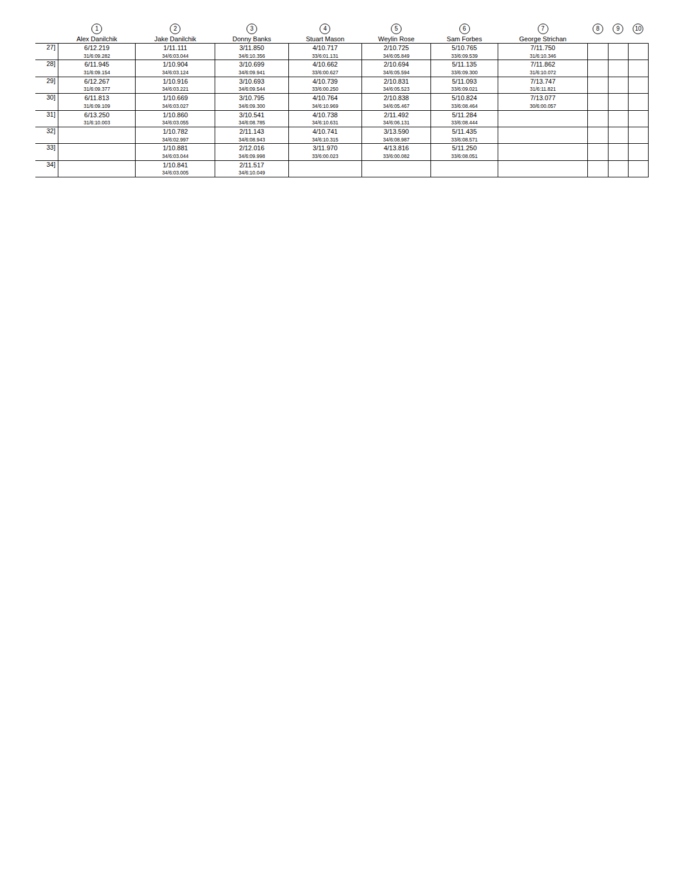| | 1 | 2 | 3 | 4 | 5 | 6 | 7 | 8 | 9 | 10 |
| | Alex Danilchik | Jake Danilchik | Donny Banks | Stuart Mason | Weylin Rose | Sam Forbes | George Strichan | | | |
| 27] | 6/12.219 31/6:09.282 | 1/11.111 34/6:03.044 | 3/11.850 34/6:10.356 | 4/10.717 33/6:01.131 | 2/10.725 34/6:05.849 | 5/10.765 33/6:09.539 | 7/11.750 31/6:10.346 | | | |
| 28] | 6/11.945 31/6:09.154 | 1/10.904 34/6:03.124 | 3/10.699 34/6:09.941 | 4/10.662 33/6:00.627 | 2/10.694 34/6:05.594 | 5/11.135 33/6:09.300 | 7/11.862 31/6:10.072 | | | |
| 29] | 6/12.267 31/6:09.377 | 1/10.916 34/6:03.221 | 3/10.693 34/6:09.544 | 4/10.739 33/6:00.250 | 2/10.831 34/6:05.523 | 5/11.093 33/6:09.021 | 7/13.747 31/6:11.821 | | | |
| 30] | 6/11.813 31/6:09.109 | 1/10.669 34/6:03.027 | 3/10.795 34/6:09.300 | 4/10.764 34/6:10.969 | 2/10.838 34/6:05.467 | 5/10.824 33/6:08.464 | 7/13.077 30/6:00.057 | | | |
| 31] | 6/13.250 31/6:10.003 | 1/10.860 34/6:03.055 | 3/10.541 34/6:08.785 | 4/10.738 34/6:10.631 | 2/11.492 34/6:06.131 | 5/11.284 33/6:08.444 | | | | |
| 32] | | 1/10.782 34/6:02.997 | 2/11.143 34/6:08.943 | 4/10.741 34/6:10.315 | 3/13.590 34/6:08.987 | 5/11.435 33/6:08.571 | | | | |
| 33] | | 1/10.881 34/6:03.044 | 2/12.016 34/6:09.998 | 3/11.970 33/6:00.023 | 4/13.816 33/6:00.082 | 5/11.250 33/6:08.051 | | | | |
| 34] | | 1/10.841 34/6:03.005 | 2/11.517 34/6:10.049 | | | | | | | |